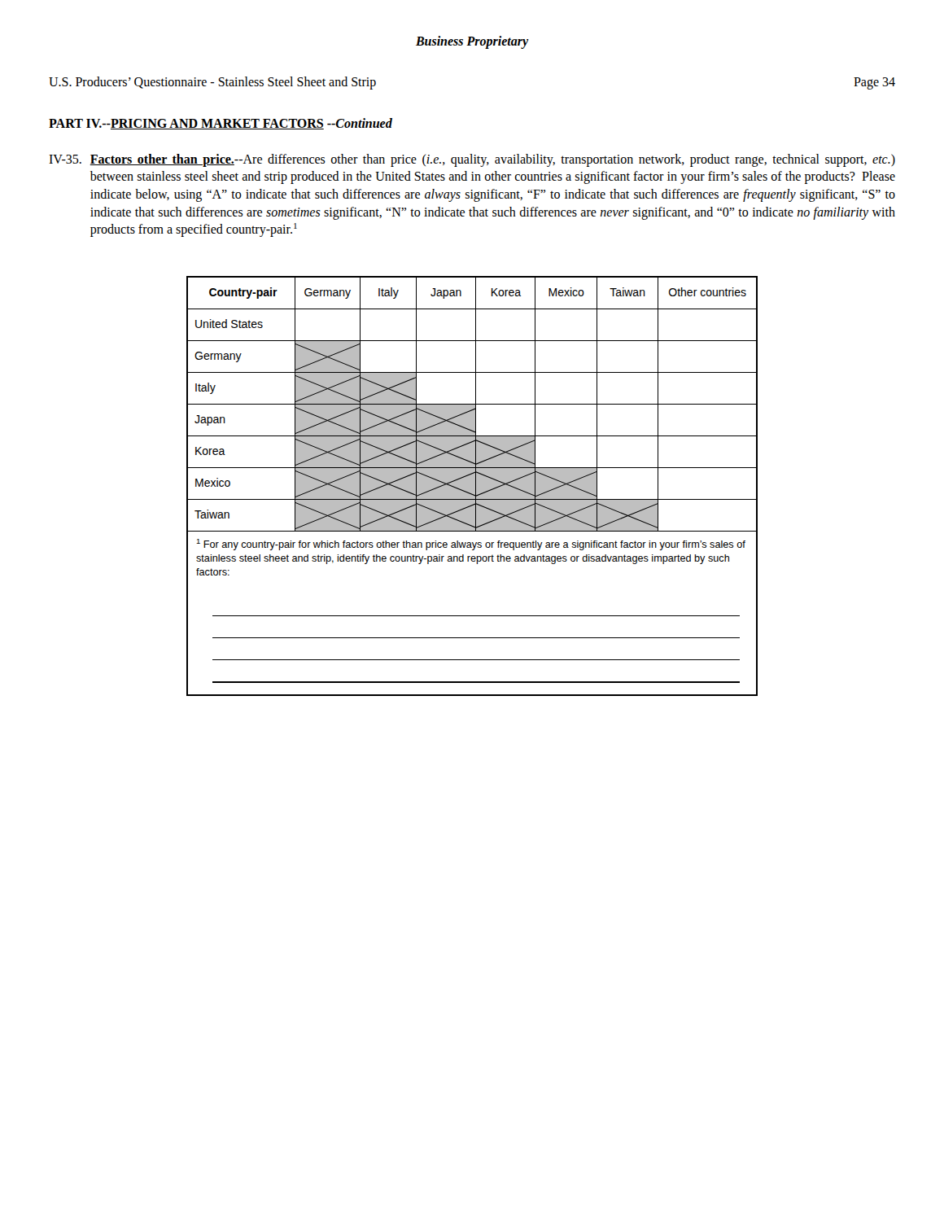Business Proprietary
U.S. Producers’ Questionnaire - Stainless Steel Sheet and Strip
Page 34
PART IV.--PRICING AND MARKET FACTORS --Continued
IV-35.
Factors other than price.--Are differences other than price (i.e., quality, availability, transportation network, product range, technical support, etc.) between stainless steel sheet and strip produced in the United States and in other countries a significant factor in your firm’s sales of the products? Please indicate below, using “A” to indicate that such differences are always significant, “F” to indicate that such differences are frequently significant, “S” to indicate that such differences are sometimes significant, “N” to indicate that such differences are never significant, and “0” to indicate no familiarity with products from a specified country-pair.1
| Country-pair | Germany | Italy | Japan | Korea | Mexico | Taiwan | Other countries |
| --- | --- | --- | --- | --- | --- | --- | --- |
| United States | | | | | | | |
| Germany | | | | | | | |
| Italy | | | | | | | |
| Japan | | | | | | | |
| Korea | | | | | | | |
| Mexico | | | | | | | |
| Taiwan | | | | | | | |
1 For any country-pair for which factors other than price always or frequently are a significant factor in your firm’s sales of stainless steel sheet and strip, identify the country-pair and report the advantages or disadvantages imparted by such factors: